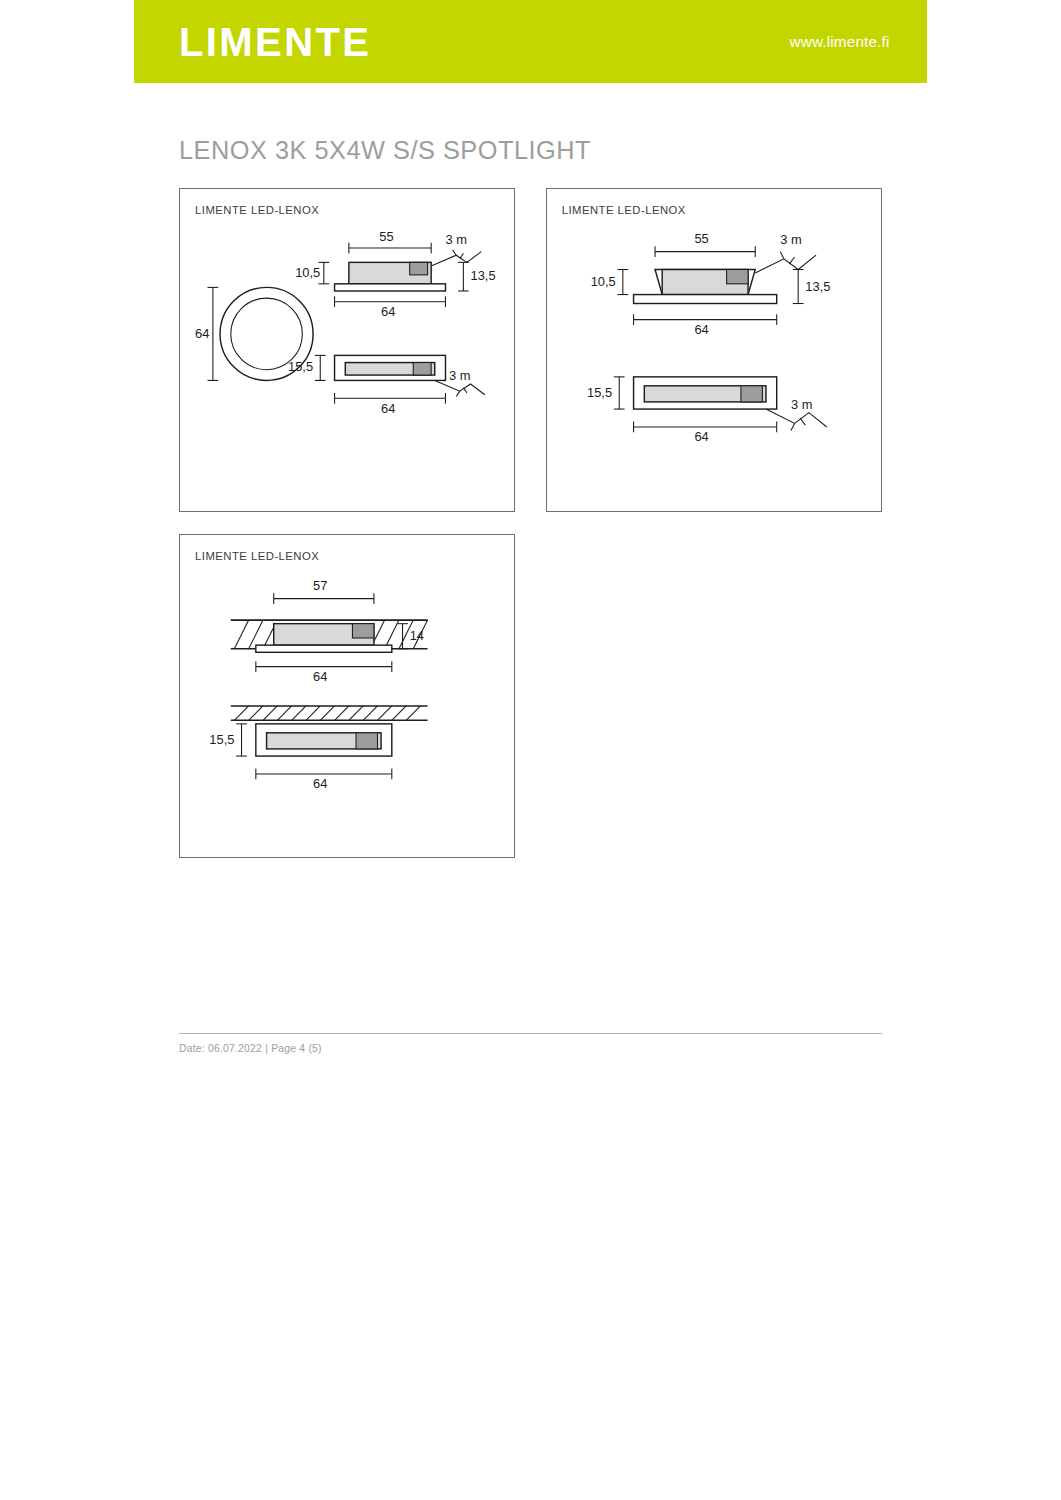Limente
www.limente.fi
Lenox 3K 5x4W S/S Spotlight
LIMENTE LED-LENOX
64 55 3 m 10,5 13,5 64 3 m 15,5 64
LIMENTE LED-LENOX
55 3 m 10,5 13,5 64 3 m 15,5 64
LIMENTE LED-LENOX
57 14 64 15,5 64
Date: 06.07.2022 | Page 4 (5)